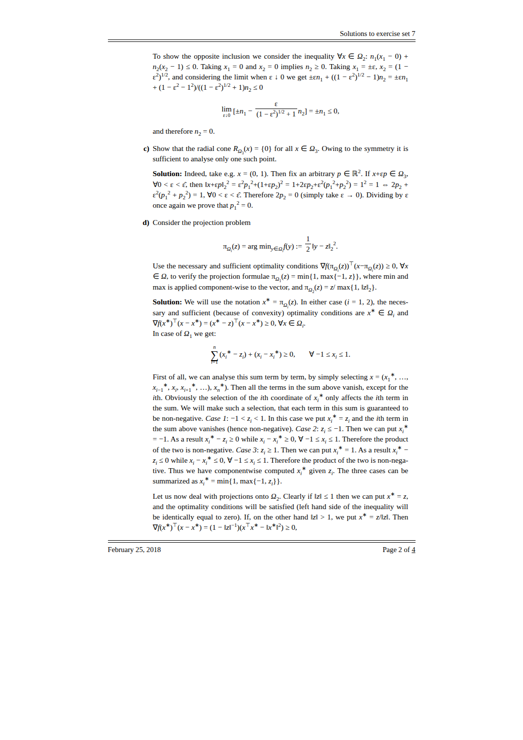Solutions to exercise set 7
To show the opposite inclusion we consider the inequality ∀x ∈ Ω2: n1(x1 − 0) + n2(x2 − 1) ≤ 0. Taking x1 = 0 and x2 = 0 implies n2 ≥ 0. Taking x1 = ±ε, x2 = (1 − ε2)1/2, and considering the limit when ε ↓ 0 we get ±εn1 + ((1 − ε2)1/2 − 1)n2 = ±εn1 + (1 − ε2 − 12)/((1 − ε2)1/2 + 1)n2 ≤ 0
lim ε↓0[±n1 − ε(1 − ε2)1/2 + 1 n2] = ±n1 ≤ 0,
and therefore n2 = 0.
c)
Show that the radial cone RΩ3(x) = {0} for all x ∈ Ω3. Owing to the symmetry it is sufficient to analyse only one such point.
Solution: Indeed, take e.g. x = (0, 1). Then fix an arbitrary p ∈ ℝ2. If x+εp ∈ Ω3, ∀0 < ε < ε̂, then ‖x+εp‖22 = ε2p12+(1+εp2)2 = 1+2εp2+ε2(p12+p22) = 12 = 1 ⇔ 2p2 + ε2(p12 + p22) = 1, ∀0 < ε < ε̂. Therefore 2p2 = 0 (simply take ε → 0). Dividing by ε once again we prove that p12 = 0.
d)
Consider the projection problem
πΩi(z) = arg miny∈Ωif(y) := 12‖y − z‖22.
Use the necessary and sufficient optimality conditions ∇f(πΩi(z))⊤(x−πΩi(z)) ≥ 0, ∀x ∈ Ω, to verify the projection formulae πΩ1(z) = min{1, max{−1, z}}, where min and max is applied component-wise to the vector, and πΩ2(z) = z/ max{1, ‖z‖2}.
Solution: We will use the notation x∗ = πΩi(z). In either case (i = 1, 2), the necessary and sufficient (because of convexity) optimality conditions are x∗ ∈ Ωi and ∇f(x∗)⊤(x − x∗) = (x∗ − z)⊤(x − x∗) ≥ 0, ∀x ∈ Ωi.
In case of Ω1 we get:
n∑i=1(xi∗ − zi) + (xi − xi∗) ≥ 0, ∀ −1 ≤ xi ≤ 1.
First of all, we can analyse this sum term by term, by simply selecting x = (x1∗, …, xi−1∗, xi, xi+1∗, …), xn∗). Then all the terms in the sum above vanish, except for the ith. Obviously the selection of the ith coordinate of xi∗ only affects the ith term in the sum. We will make such a selection, that each term in this sum is guaranteed to be non-negative. Case 1: −1 < zi < 1. In this case we put xi∗ = zi and the ith term in the sum above vanishes (hence non-negative). Case 2: zi ≤ −1. Then we can put xi∗ = −1. As a result xi∗ − zi ≥ 0 while xi − xi∗ ≥ 0, ∀ −1 ≤ xi ≤ 1. Therefore the product of the two is non-negative. Case 3: zi ≥ 1. Then we can put xi∗ = 1. As a result xi∗ − zi ≤ 0 while xi − xi∗ ≤ 0, ∀ −1 ≤ xi ≤ 1. Therefore the product of the two is non-negative. Thus we have componentwise computed xi∗ given zi. The three cases can be summarized as xi∗ = min{1, max{−1, zi}}.
Let us now deal with projections onto Ω2. Clearly if ‖z‖ ≤ 1 then we can put x∗ = z, and the optimality conditions will be satisfied (left hand side of the inequality will be identically equal to zero). If, on the other hand ‖z‖ > 1, we put x∗ = z/‖z‖. Then ∇f(x∗)⊤(x − x∗) = (1 − ‖z‖−1)(x⊤x∗ − ‖x∗‖2) ≥ 0,
February 25, 2018 Page 2 of 4